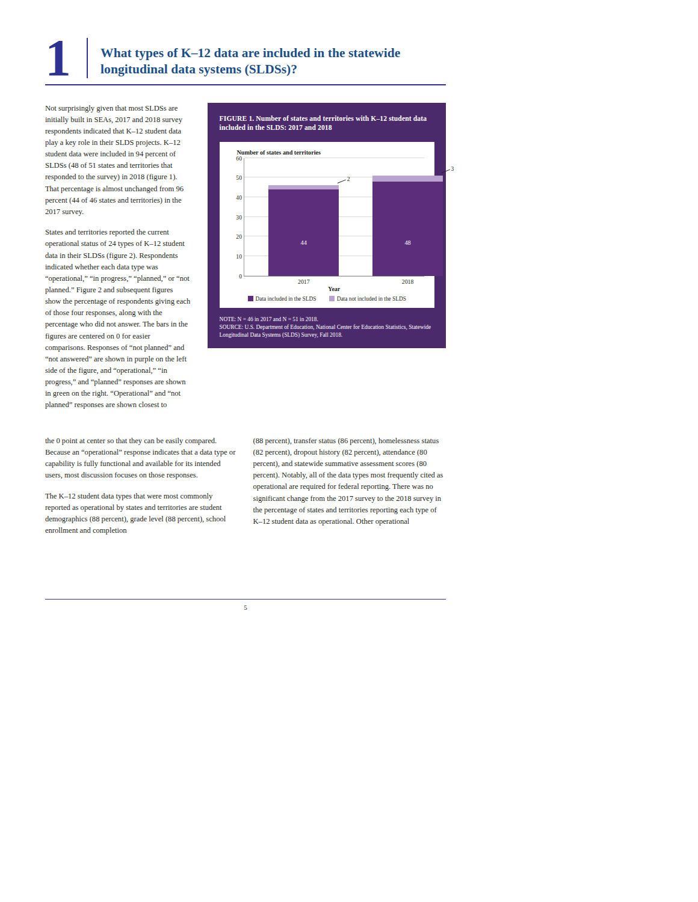1
What types of K–12 data are included in the statewide
longitudinal data systems (SLDSs)?
Not surprisingly given that most SLDSs are initially built in SEAs, 2017 and 2018 survey respondents indicated that K–12 student data play a key role in their SLDS projects. K–12 student data were included in 94 percent of SLDSs (48 of 51 states and territories that responded to the survey) in 2018 (figure 1). That percentage is almost unchanged from 96 percent (44 of 46 states and territories) in the 2017 survey.
States and territories reported the current operational status of 24 types of K–12 student data in their SLDSs (figure 2). Respondents indicated whether each data type was “operational,” “in progress,” “planned,” or “not planned.” Figure 2 and subsequent figures show the percentage of respondents giving each of those four responses, along with the percentage who did not answer. The bars in the figures are centered on 0 for easier comparisons. Responses of “not planned” and “not answered” are shown in purple on the left side of the figure, and “operational,” “in progress,” and “planned” responses are shown in green on the right. “Operational” and “not planned” responses are shown closest to
FIGURE 1. Number of states and territories with K–12 student data included in the SLDS: 2017 and 2018
Number of states and territories
0
10
20
30
40
50
60
44
2017
48
2018
2
3
Year
Data included in the SLDS
Data not included in the SLDS
NOTE: N = 46 in 2017 and N = 51 in 2018.
SOURCE: U.S. Department of Education, National Center for Education Statistics, Statewide Longitudinal Data Systems (SLDS) Survey, Fall 2018.
the 0 point at center so that they can be easily compared. Because an “operational” response indicates that a data type or capability is fully functional and available for its intended users, most discussion focuses on those responses.
The K–12 student data types that were most commonly reported as operational by states and territories are student demographics (88 percent), grade level (88 percent), school enrollment and completion
(88 percent), transfer status (86 percent), homelessness status (82 percent), dropout history (82 percent), attendance (80 percent), and statewide summative assessment scores (80 percent). Notably, all of the data types most frequently cited as operational are required for federal reporting. There was no significant change from the 2017 survey to the 2018 survey in the percentage of states and territories reporting each type of K–12 student data as operational. Other operational
5